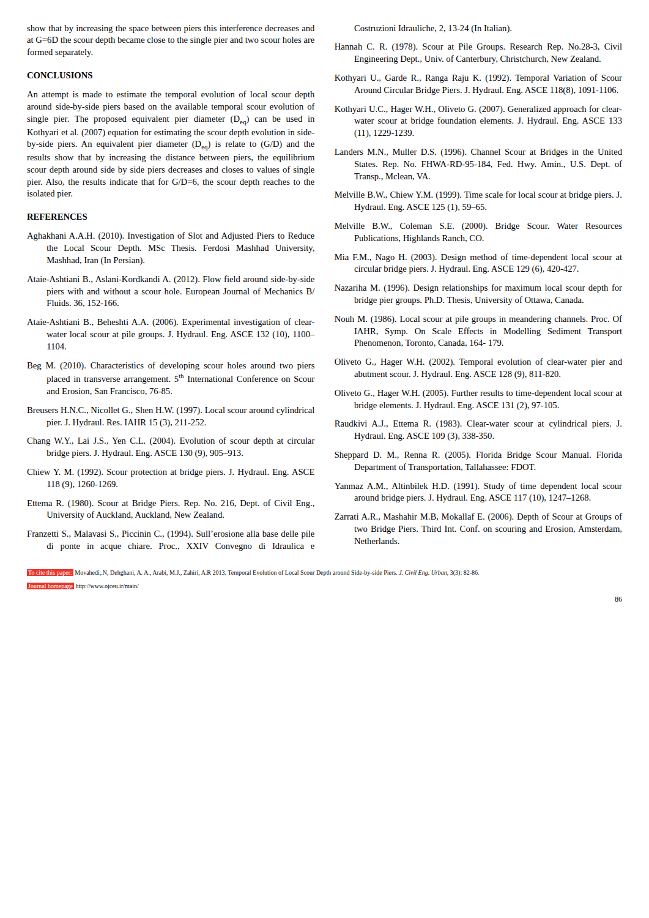show that by increasing the space between piers this interference decreases and at G=6D the scour depth became close to the single pier and two scour holes are formed separately.
Conclusions
An attempt is made to estimate the temporal evolution of local scour depth around side-by-side piers based on the available temporal scour evolution of single pier. The proposed equivalent pier diameter (Deq) can be used in Kothyari et al. (2007) equation for estimating the scour depth evolution in side-by-side piers. An equivalent pier diameter (Deq) is relate to (G/D) and the results show that by increasing the distance between piers, the equilibrium scour depth around side by side piers decreases and closes to values of single pier. Also, the results indicate that for G/D=6, the scour depth reaches to the isolated pier.
References
Aghakhani A.A.H. (2010). Investigation of Slot and Adjusted Piers to Reduce the Local Scour Depth. MSc Thesis. Ferdosi Mashhad University, Mashhad, Iran (In Persian).
Ataie-Ashtiani B., Aslani-Kordkandi A. (2012). Flow field around side-by-side piers with and without a scour hole. European Journal of Mechanics B/ Fluids. 36, 152-166.
Ataie-Ashtiani B., Beheshti A.A. (2006). Experimental investigation of clear-water local scour at pile groups. J. Hydraul. Eng. ASCE 132 (10), 1100–1104.
Beg M. (2010). Characteristics of developing scour holes around two piers placed in transverse arrangement. 5th International Conference on Scour and Erosion, San Francisco, 76-85.
Breusers H.N.C., Nicollet G., Shen H.W. (1997). Local scour around cylindrical pier. J. Hydraul. Res. IAHR 15 (3), 211-252.
Chang W.Y., Lai J.S., Yen C.L. (2004). Evolution of scour depth at circular bridge piers. J. Hydraul. Eng. ASCE 130 (9), 905–913.
Chiew Y. M. (1992). Scour protection at bridge piers. J. Hydraul. Eng. ASCE 118 (9), 1260-1269.
Ettema R. (1980). Scour at Bridge Piers. Rep. No. 216, Dept. of Civil Eng., University of Auckland, Auckland, New Zealand.
Franzetti S., Malavasi S., Piccinin C., (1994). Sull’erosione alla base delle pile di ponte in acque chiare. Proc., XXIV Convegno di Idraulica e Costruzioni Idrauliche, 2, 13-24 (In Italian).
Hannah C. R. (1978). Scour at Pile Groups. Research Rep. No.28-3, Civil Engineering Dept., Univ. of Canterbury, Christchurch, New Zealand.
Kothyari U., Garde R., Ranga Raju K. (1992). Temporal Variation of Scour Around Circular Bridge Piers. J. Hydraul. Eng. ASCE 118(8), 1091-1106.
Kothyari U.C., Hager W.H., Oliveto G. (2007). Generalized approach for clear-water scour at bridge foundation elements. J. Hydraul. Eng. ASCE 133 (11), 1229-1239.
Landers M.N., Muller D.S. (1996). Channel Scour at Bridges in the United States. Rep. No. FHWA-RD-95-184, Fed. Hwy. Amin., U.S. Dept. of Transp., Mclean, VA.
Melville B.W., Chiew Y.M. (1999). Time scale for local scour at bridge piers. J. Hydraul. Eng. ASCE 125 (1), 59–65.
Melville B.W., Coleman S.E. (2000). Bridge Scour. Water Resources Publications, Highlands Ranch, CO.
Mia F.M., Nago H. (2003). Design method of time-dependent local scour at circular bridge piers. J. Hydraul. Eng. ASCE 129 (6), 420-427.
Nazariha M. (1996). Design relationships for maximum local scour depth for bridge pier groups. Ph.D. Thesis, University of Ottawa, Canada.
Nouh M. (1986). Local scour at pile groups in meandering channels. Proc. Of IAHR, Symp. On Scale Effects in Modelling Sediment Transport Phenomenon, Toronto, Canada, 164- 179.
Oliveto G., Hager W.H. (2002). Temporal evolution of clear-water pier and abutment scour. J. Hydraul. Eng. ASCE 128 (9), 811-820.
Oliveto G., Hager W.H. (2005). Further results to time-dependent local scour at bridge elements. J. Hydraul. Eng. ASCE 131 (2), 97-105.
Raudkivi A.J., Ettema R. (1983). Clear-water scour at cylindrical piers. J. Hydraul. Eng. ASCE 109 (3), 338-350.
Sheppard D. M., Renna R. (2005). Florida Bridge Scour Manual. Florida Department of Transportation, Tallahassee: FDOT.
Yanmaz A.M., Altinbilek H.D. (1991). Study of time dependent local scour around bridge piers. J. Hydraul. Eng. ASCE 117 (10), 1247–1268.
Zarrati A.R., Mashahir M.B, Mokallaf E. (2006). Depth of Scour at Groups of two Bridge Piers. Third Int. Conf. on scouring and Erosion, Amsterdam, Netherlands.
To cite this paper: Movahedi,.N, Dehghani, A. A., Arabi, M.J., Zahiri, A.R 2013. Temporal Evolution of Local Scour Depth around Side-by-side Piers. J. Civil Eng. Urban, 3(3): 82-86.
Journal homepage http://www.ojceu.ir/main/
86